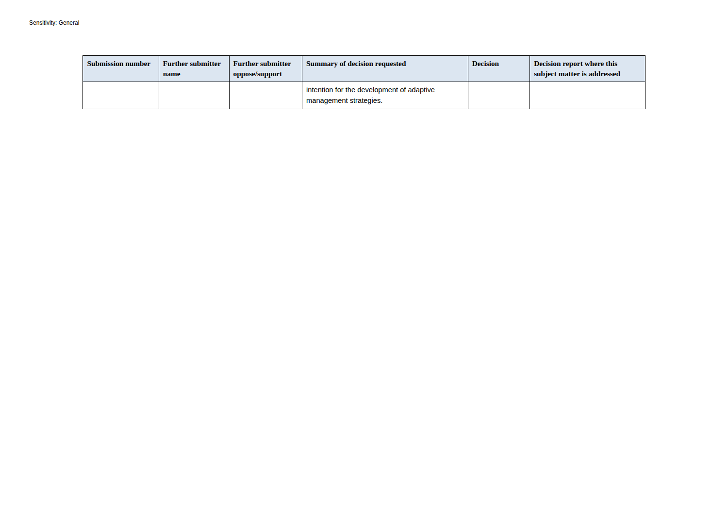Sensitivity: General
| Submission number | Further submitter name | Further submitter oppose/support | Summary of decision requested | Decision | Decision report where this subject matter is addressed |
| --- | --- | --- | --- | --- | --- |
| | | | intention for the development of adaptive management strategies. | | |